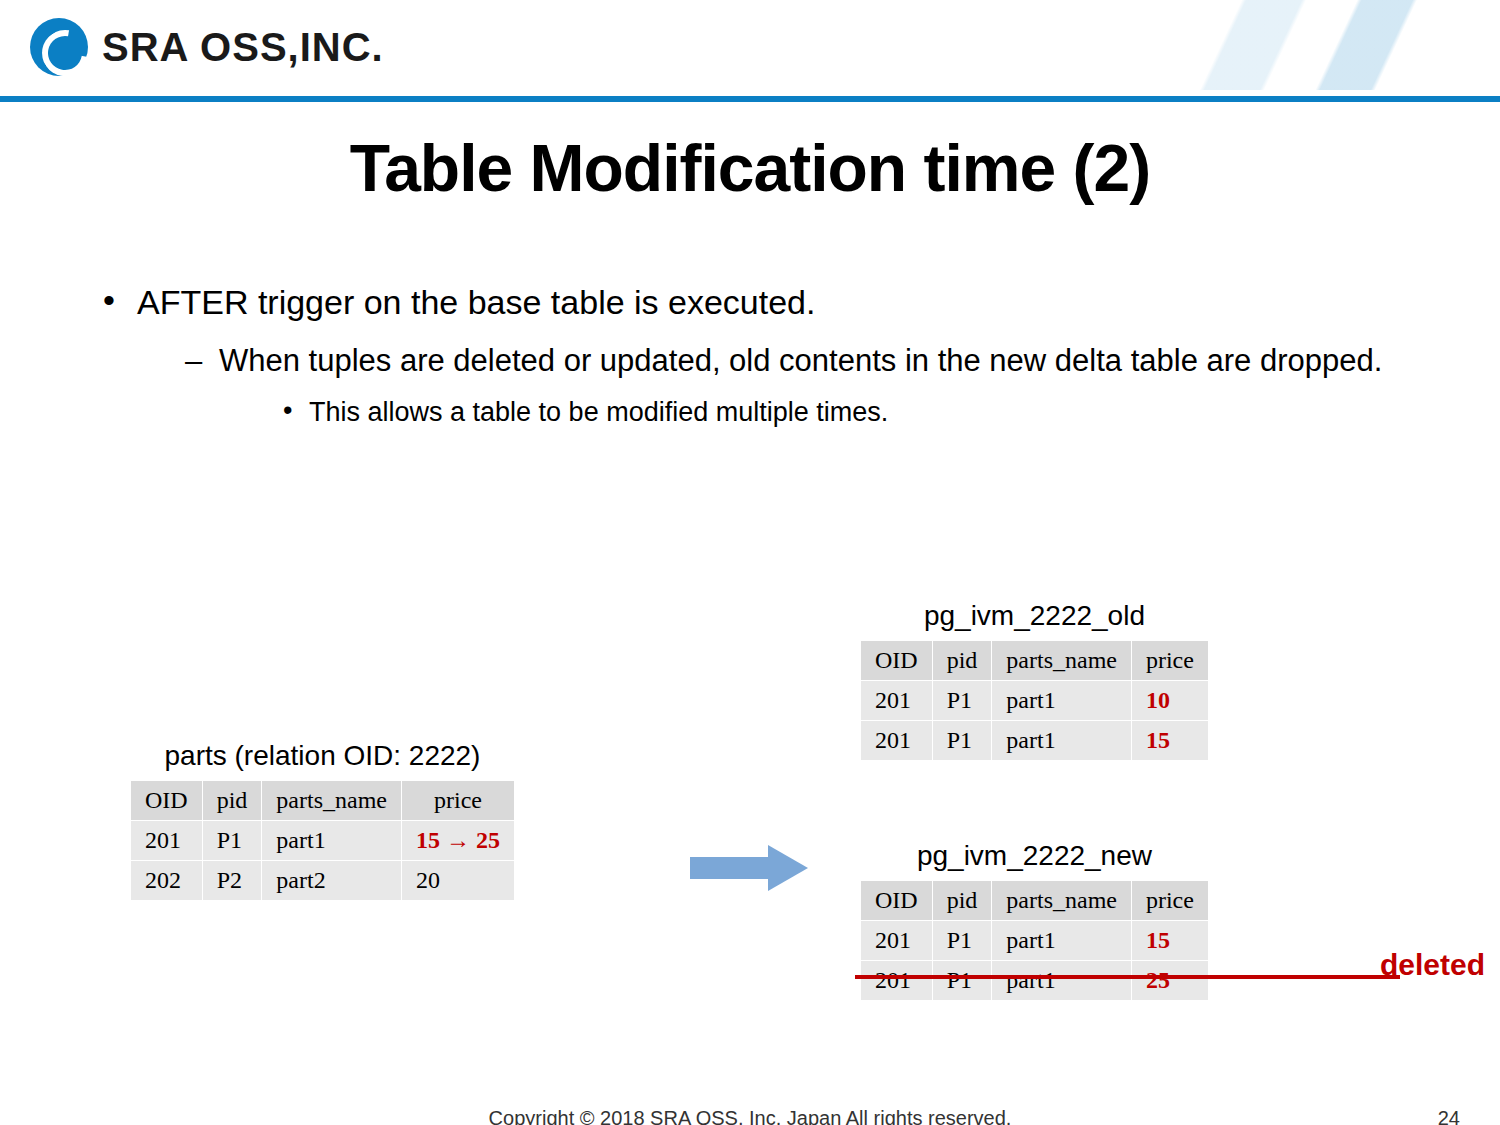SRA OSS,INC.
Table Modification time (2)
AFTER trigger on the base table is executed.
When tuples are deleted or updated, old contents in the new delta table are dropped.
This allows a table to be modified multiple times.
parts (relation OID: 2222)
| OID | pid | parts_name | price |
| --- | --- | --- | --- |
| 201 | P1 | part1 | 15 → 25 |
| 202 | P2 | part2 | 20 |
pg_ivm_2222_old
| OID | pid | parts_name | price |
| --- | --- | --- | --- |
| 201 | P1 | part1 | 10 |
| 201 | P1 | part1 | 15 |
pg_ivm_2222_new
| OID | pid | parts_name | price |
| --- | --- | --- | --- |
| 201 | P1 | part1 | 15 |
| 201 | P1 | part1 | 25 |
deleted
Copyright © 2018 SRA OSS, Inc. Japan All rights reserved. 24